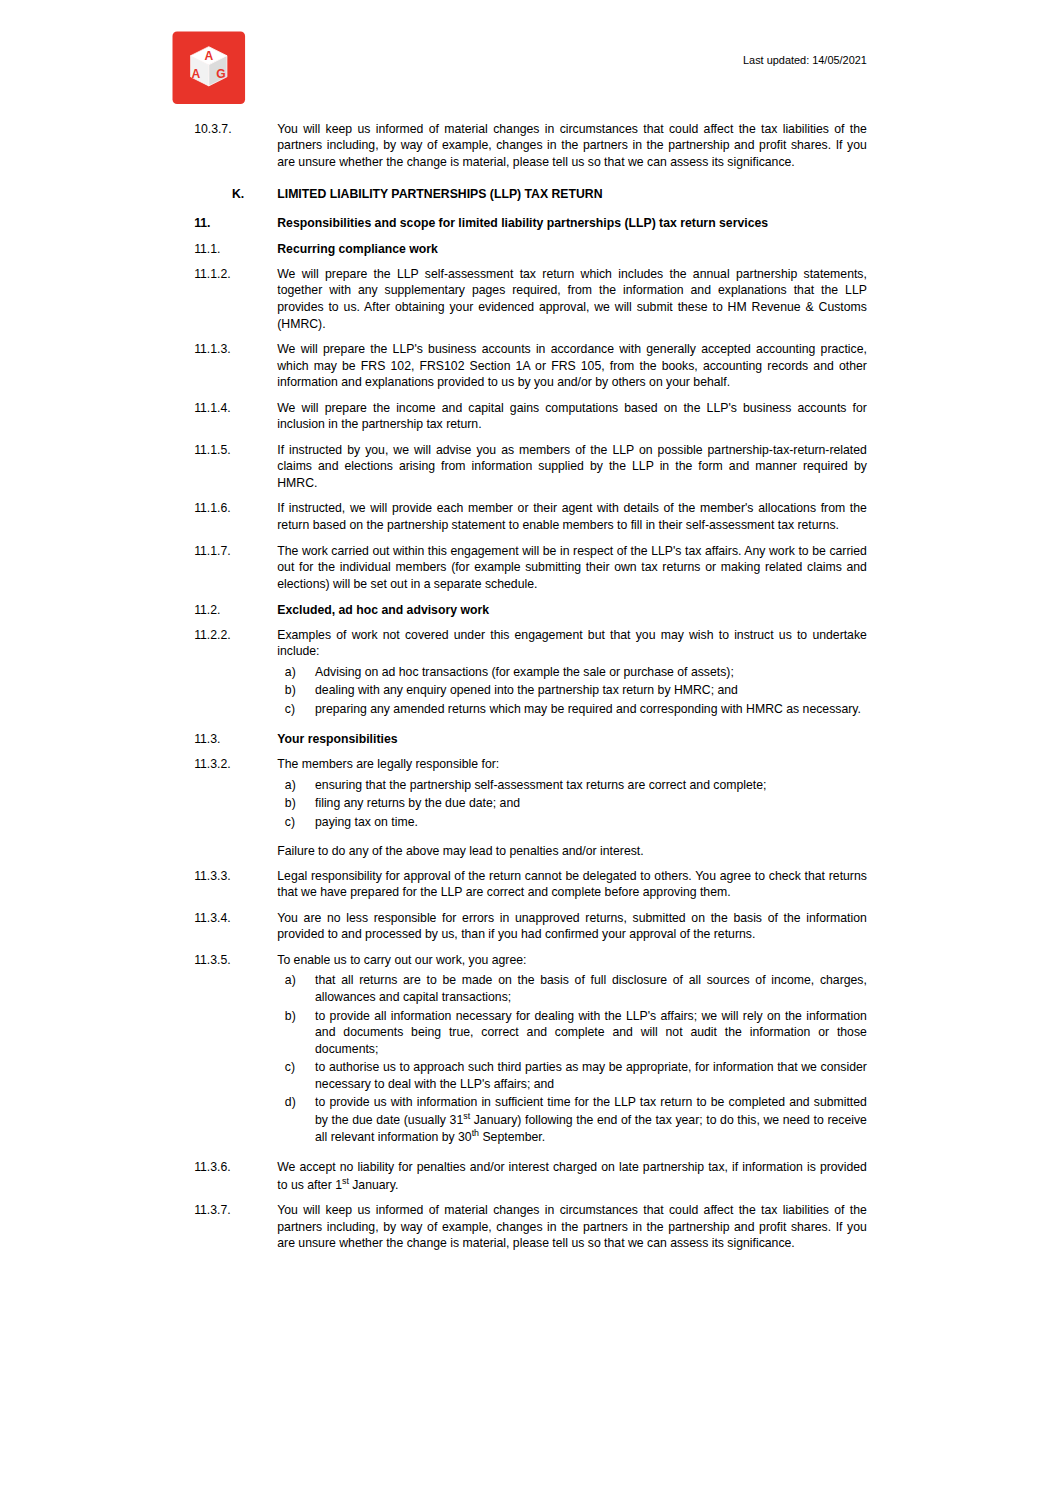A A G
Last updated: 14/05/2021
10.3.7.
You will keep us informed of material changes in circumstances that could affect the tax liabilities of the partners including, by way of example, changes in the partners in the partnership and profit shares. If you are unsure whether the change is material, please tell us so that we can assess its significance.
K.
LIMITED LIABILITY PARTNERSHIPS (LLP) TAX RETURN
11.
Responsibilities and scope for limited liability partnerships (LLP) tax return services
11.1. Recurring compliance work
11.1.2.
We will prepare the LLP self-assessment tax return which includes the annual partnership statements, together with any supplementary pages required, from the information and explanations that the LLP provides to us. After obtaining your evidenced approval, we will submit these to HM Revenue & Customs (HMRC).
11.1.3.
We will prepare the LLP's business accounts in accordance with generally accepted accounting practice, which may be FRS 102, FRS102 Section 1A or FRS 105, from the books, accounting records and other information and explanations provided to us by you and/or by others on your behalf.
11.1.4.
We will prepare the income and capital gains computations based on the LLP's business accounts for inclusion in the partnership tax return.
11.1.5.
If instructed by you, we will advise you as members of the LLP on possible partnership-tax-return-related claims and elections arising from information supplied by the LLP in the form and manner required by HMRC.
11.1.6.
If instructed, we will provide each member or their agent with details of the member's allocations from the return based on the partnership statement to enable members to fill in their self-assessment tax returns.
11.1.7.
The work carried out within this engagement will be in respect of the LLP's tax affairs. Any work to be carried out for the individual members (for example submitting their own tax returns or making related claims and elections) will be set out in a separate schedule.
11.2. Excluded, ad hoc and advisory work
11.2.2.
Examples of work not covered under this engagement but that you may wish to instruct us to undertake include:
a) Advising on ad hoc transactions (for example the sale or purchase of assets);
b) dealing with any enquiry opened into the partnership tax return by HMRC; and
c) preparing any amended returns which may be required and corresponding with HMRC as necessary.
11.3. Your responsibilities
11.3.2.
The members are legally responsible for:
a) ensuring that the partnership self-assessment tax returns are correct and complete;
b) filing any returns by the due date; and
c) paying tax on time.
Failure to do any of the above may lead to penalties and/or interest.
11.3.3.
Legal responsibility for approval of the return cannot be delegated to others. You agree to check that returns that we have prepared for the LLP are correct and complete before approving them.
11.3.4.
You are no less responsible for errors in unapproved returns, submitted on the basis of the information provided to and processed by us, than if you had confirmed your approval of the returns.
11.3.5.
To enable us to carry out our work, you agree:
a) that all returns are to be made on the basis of full disclosure of all sources of income, charges, allowances and capital transactions;
b) to provide all information necessary for dealing with the LLP's affairs; we will rely on the information and documents being true, correct and complete and will not audit the information or those documents;
c) to authorise us to approach such third parties as may be appropriate, for information that we consider necessary to deal with the LLP's affairs; and
d) to provide us with information in sufficient time for the LLP tax return to be completed and submitted by the due date (usually 31st January) following the end of the tax year; to do this, we need to receive all relevant information by 30th September.
11.3.6.
We accept no liability for penalties and/or interest charged on late partnership tax, if information is provided to us after 1st January.
11.3.7.
You will keep us informed of material changes in circumstances that could affect the tax liabilities of the partners including, by way of example, changes in the partners in the partnership and profit shares. If you are unsure whether the change is material, please tell us so that we can assess its significance.